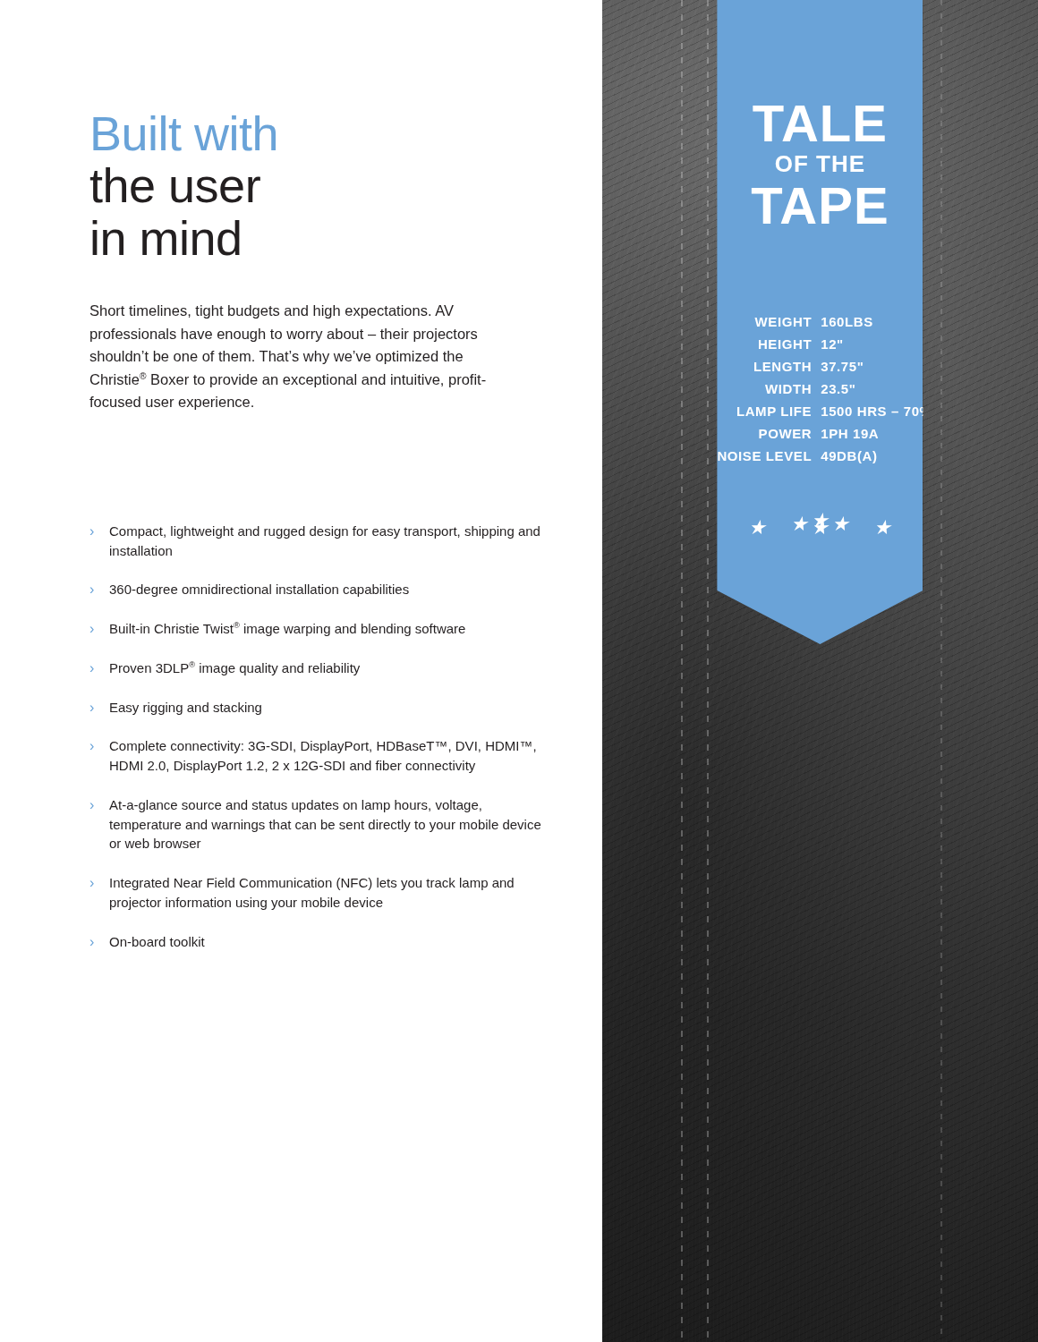Built with
the user
in mind
Short timelines, tight budgets and high expectations. AV professionals have enough to worry about – their projectors shouldn’t be one of them. That’s why we’ve optimized the Christie® Boxer to provide an exceptional and intuitive, profit-focused user experience.
Compact, lightweight and rugged design for easy transport, shipping and installation
360-degree omnidirectional installation capabilities
Built-in Christie Twist® image warping and blending software
Proven 3DLP® image quality and reliability
Easy rigging and stacking
Complete connectivity: 3G-SDI, DisplayPort, HDBaseT™, DVI, HDMI™, HDMI 2.0, DisplayPort 1.2, 2 x 12G-SDI and fiber connectivity
At-a-glance source and status updates on lamp hours, voltage, temperature and warnings that can be sent directly to your mobile device or web browser
Integrated Near Field Communication (NFC) lets you track lamp and projector information using your mobile device
On-board toolkit
Tale of the Tape
| Weight | 160lbs |
| Height | 12" |
| Length | 37.75" |
| Width | 23.5" |
| Lamp life | 1500 hrs – 70% |
| Power | 1PH 19A |
| Noise level | 49dB(A) |